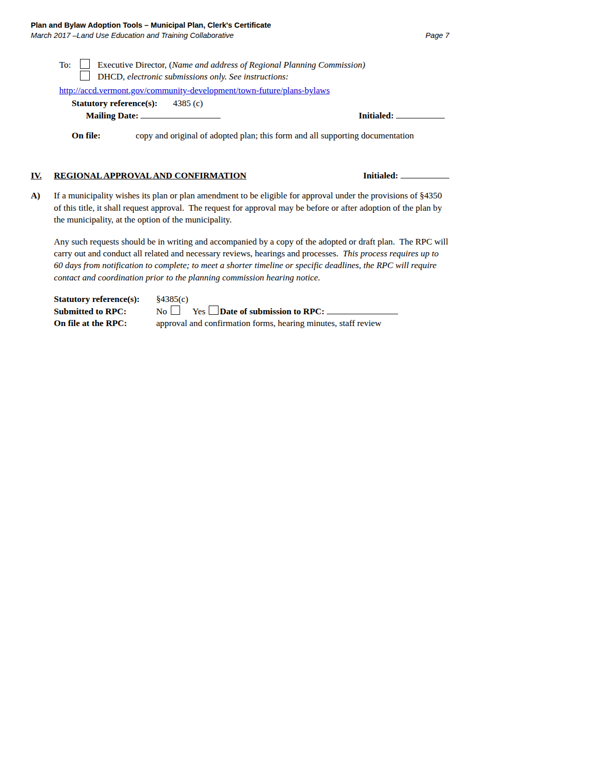Plan and Bylaw Adoption Tools – Municipal Plan, Clerk's Certificate
March 2017 –Land Use Education and Training Collaborative Page 7
To:
Executive Director, (Name and address of Regional Planning Commission)
DHCD, electronic submissions only. See instructions:
http://accd.vermont.gov/community-development/town-future/plans-bylaws
Statutory reference(s): 4385 (c)
Mailing Date: Initialed:
On file:
copy and original of adopted plan; this form and all supporting documentation
IV.
REGIONAL APPROVAL AND CONFIRMATION
Initialed:
A)
If a municipality wishes its plan or plan amendment to be eligible for approval under the provisions of §4350 of this title, it shall request approval. The request for approval may be before or after adoption of the plan by the municipality, at the option of the municipality.
Any such requests should be in writing and accompanied by a copy of the adopted or draft plan. The RPC will carry out and conduct all related and necessary reviews, hearings and processes. This process requires up to 60 days from notification to complete; to meet a shorter timeline or specific deadlines, the RPC will require contact and coordination prior to the planning commission hearing notice.
Statutory reference(s):
§4385(c)
Submitted to RPC:
No Yes Date of submission to RPC:
On file at the RPC:
approval and confirmation forms, hearing minutes, staff review